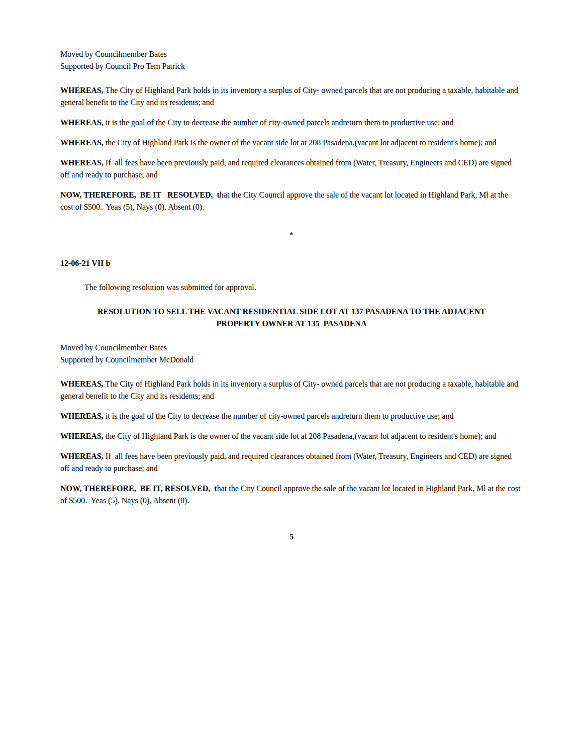Moved by Councilmember Bates
Supported by Council Pro Tem Patrick
WHEREAS, The City of Highland Park holds in its inventory a surplus of City- owned parcels that are not producing a taxable, habitable and general benefit to the City and its residents; and
WHEREAS, it is the goal of the City to decrease the number of city-owned parcels andreturn them to productive use; and
WHEREAS, the City of Highland Park is the owner of the vacant side lot at 208 Pasadena,(vacant lot adjacent to resident's home); and
WHEREAS, If all fees have been previously paid, and required clearances obtained from (Water, Treasury, Engineers and CED) are signed off and ready to purchase; and
NOW, THEREFORE, BE IT RESOLVED, that the City Council approve the sale of the vacant lot located in Highland Park, Ml at the cost of $500. Yeas (5), Nays (0), Absent (0).
*
12-06-21 VII b
The following resolution was submitted for approval.
RESOLUTION TO SELL THE VACANT RESIDENTIAL SIDE LOT AT 137 PASADENA TO THE ADJACENT PROPERTY OWNER AT 135 PASADENA
Moved by Councilmember Bates
Supported by Councilmember McDonald
WHEREAS, The City of Highland Park holds in its inventory a surplus of City- owned parcels that are not producing a taxable, habitable and general benefit to the City and its residents; and
WHEREAS, it is the goal of the City to decrease the number of city-owned parcels andreturn them to productive use; and
WHEREAS, the City of Highland Park is the owner of the vacant side lot at 208 Pasadena,(vacant lot adjacent to resident's home); and
WHEREAS, If all fees have been previously paid, and required clearances obtained from (Water, Treasury, Engineers and CED) are signed off and ready to purchase; and
NOW, THEREFORE, BE IT, RESOLVED, that the City Council approve the sale of the vacant lot located in Highland Park, Ml at the cost of $500. Yeas (5), Nays (0), Absent (0).
5